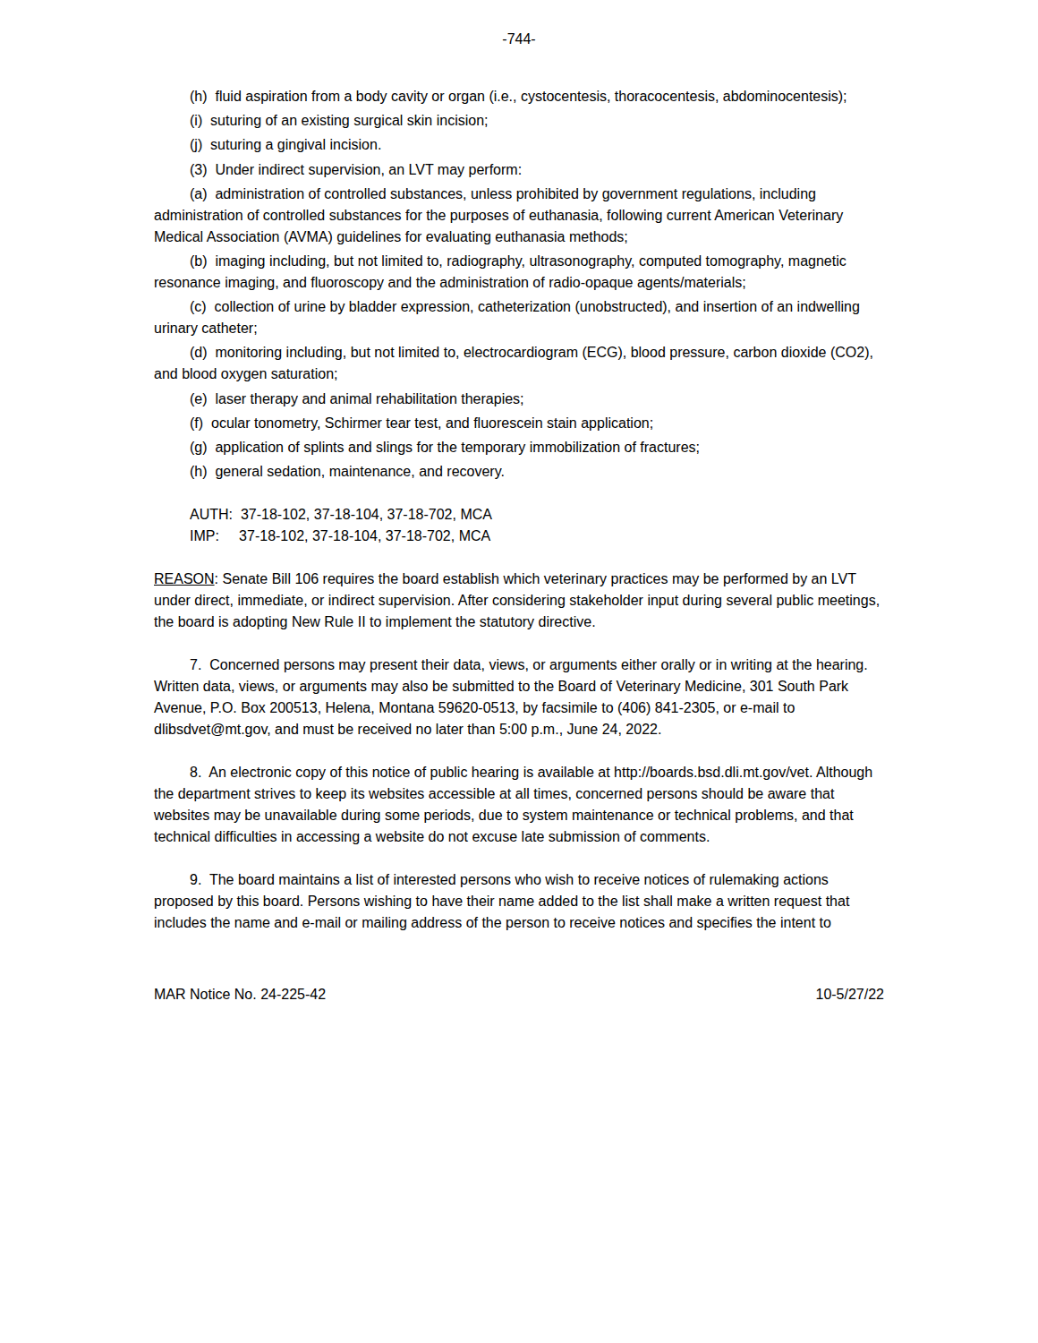-744-
(h) fluid aspiration from a body cavity or organ (i.e., cystocentesis, thoracocentesis, abdominocentesis);
(i) suturing of an existing surgical skin incision;
(j) suturing a gingival incision.
(3) Under indirect supervision, an LVT may perform:
(a) administration of controlled substances, unless prohibited by government regulations, including administration of controlled substances for the purposes of euthanasia, following current American Veterinary Medical Association (AVMA) guidelines for evaluating euthanasia methods;
(b) imaging including, but not limited to, radiography, ultrasonography, computed tomography, magnetic resonance imaging, and fluoroscopy and the administration of radio-opaque agents/materials;
(c) collection of urine by bladder expression, catheterization (unobstructed), and insertion of an indwelling urinary catheter;
(d) monitoring including, but not limited to, electrocardiogram (ECG), blood pressure, carbon dioxide (CO2), and blood oxygen saturation;
(e) laser therapy and animal rehabilitation therapies;
(f) ocular tonometry, Schirmer tear test, and fluorescein stain application;
(g) application of splints and slings for the temporary immobilization of fractures;
(h) general sedation, maintenance, and recovery.
AUTH: 37-18-102, 37-18-104, 37-18-702, MCA
IMP: 37-18-102, 37-18-104, 37-18-702, MCA
REASON: Senate Bill 106 requires the board establish which veterinary practices may be performed by an LVT under direct, immediate, or indirect supervision. After considering stakeholder input during several public meetings, the board is adopting New Rule II to implement the statutory directive.
7. Concerned persons may present their data, views, or arguments either orally or in writing at the hearing. Written data, views, or arguments may also be submitted to the Board of Veterinary Medicine, 301 South Park Avenue, P.O. Box 200513, Helena, Montana 59620-0513, by facsimile to (406) 841-2305, or e-mail to dlibsdvet@mt.gov, and must be received no later than 5:00 p.m., June 24, 2022.
8. An electronic copy of this notice of public hearing is available at http://boards.bsd.dli.mt.gov/vet. Although the department strives to keep its websites accessible at all times, concerned persons should be aware that websites may be unavailable during some periods, due to system maintenance or technical problems, and that technical difficulties in accessing a website do not excuse late submission of comments.
9. The board maintains a list of interested persons who wish to receive notices of rulemaking actions proposed by this board. Persons wishing to have their name added to the list shall make a written request that includes the name and e-mail or mailing address of the person to receive notices and specifies the intent to
MAR Notice No. 24-225-42 10-5/27/22